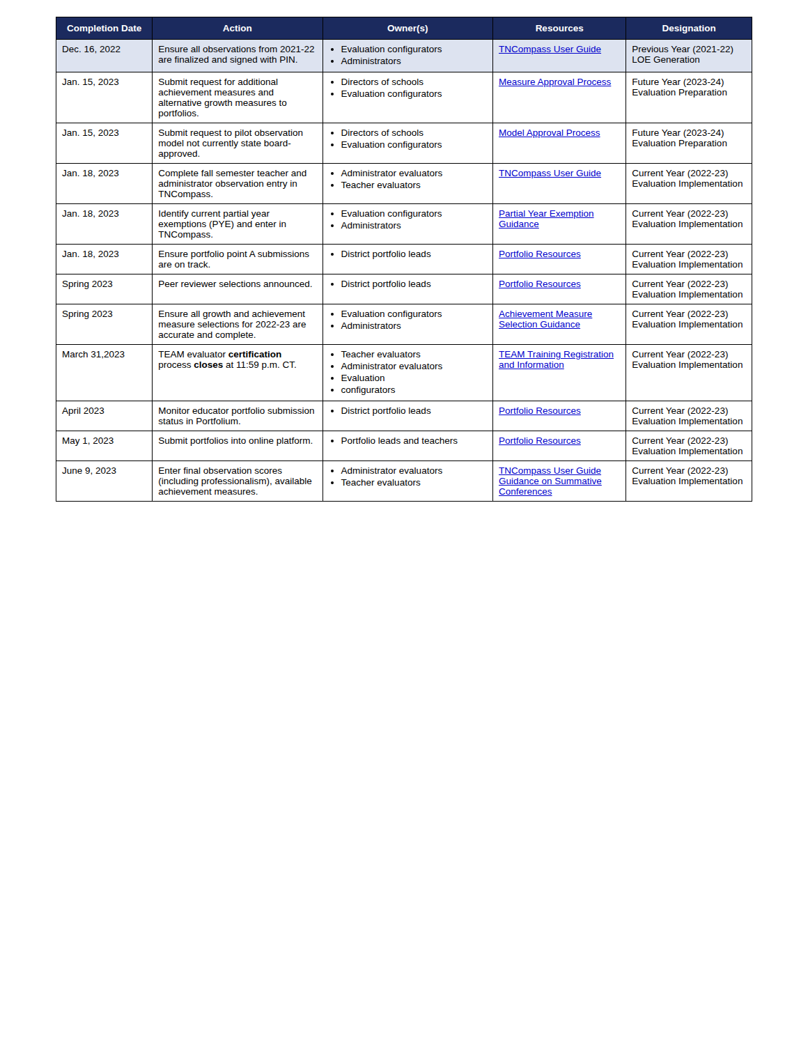| Completion Date | Action | Owner(s) | Resources | Designation |
| --- | --- | --- | --- | --- |
| Dec. 16, 2022 | Ensure all observations from 2021-22 are finalized and signed with PIN. | Evaluation configurators Administrators | TNCompass User Guide | Previous Year (2021-22) LOE Generation |
| Jan. 15, 2023 | Submit request for additional achievement measures and alternative growth measures to portfolios. | Directors of schools Evaluation configurators | Measure Approval Process | Future Year (2023-24) Evaluation Preparation |
| Jan. 15, 2023 | Submit request to pilot observation model not currently state board-approved. | Directors of schools Evaluation configurators | Model Approval Process | Future Year (2023-24) Evaluation Preparation |
| Jan. 18, 2023 | Complete fall semester teacher and administrator observation entry in TNCompass. | Administrator evaluators Teacher evaluators | TNCompass User Guide | Current Year (2022-23) Evaluation Implementation |
| Jan. 18, 2023 | Identify current partial year exemptions (PYE) and enter in TNCompass. | Evaluation configurators Administrators | Partial Year Exemption Guidance | Current Year (2022-23) Evaluation Implementation |
| Jan. 18, 2023 | Ensure portfolio point A submissions are on track. | District portfolio leads | Portfolio Resources | Current Year (2022-23) Evaluation Implementation |
| Spring 2023 | Peer reviewer selections announced. | District portfolio leads | Portfolio Resources | Current Year (2022-23) Evaluation Implementation |
| Spring 2023 | Ensure all growth and achievement measure selections for 2022-23 are accurate and complete. | Evaluation configurators Administrators | Achievement Measure Selection Guidance | Current Year (2022-23) Evaluation Implementation |
| March 31,2023 | TEAM evaluator certification process closes at 11:59 p.m. CT. | Teacher evaluators Administrator evaluators Evaluation configurators | TEAM Training Registration and Information | Current Year (2022-23) Evaluation Implementation |
| April 2023 | Monitor educator portfolio submission status in Portfolium. | District portfolio leads | Portfolio Resources | Current Year (2022-23) Evaluation Implementation |
| May 1, 2023 | Submit portfolios into online platform. | Portfolio leads and teachers | Portfolio Resources | Current Year (2022-23) Evaluation Implementation |
| June 9, 2023 | Enter final observation scores (including professionalism), available achievement measures. | Administrator evaluators Teacher evaluators | TNCompass User Guide Guidance on Summative Conferences | Current Year (2022-23) Evaluation Implementation |